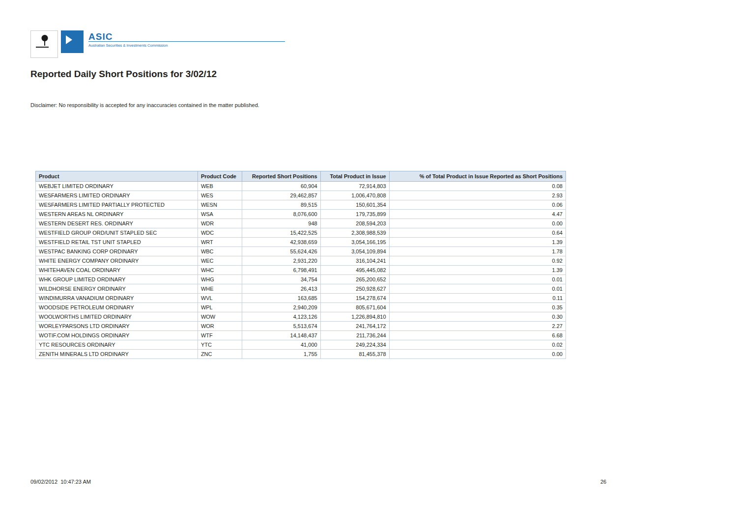ASIC
Australian Securities & Investments Commission
Reported Daily Short Positions for 3/02/12
Disclaimer: No responsibility is accepted for any inaccuracies contained in the matter published.
| Product | Product Code | Reported Short Positions | Total Product in Issue | % of Total Product in Issue Reported as Short Positions |
| --- | --- | --- | --- | --- |
| WEBJET LIMITED ORDINARY | WEB | 60,904 | 72,914,803 | 0.08 |
| WESFARMERS LIMITED ORDINARY | WES | 29,462,857 | 1,006,470,808 | 2.93 |
| WESFARMERS LIMITED PARTIALLY PROTECTED | WESN | 89,515 | 150,601,354 | 0.06 |
| WESTERN AREAS NL ORDINARY | WSA | 8,076,600 | 179,735,899 | 4.47 |
| WESTERN DESERT RES. ORDINARY | WDR | 948 | 208,594,203 | 0.00 |
| WESTFIELD GROUP ORD/UNIT STAPLED SEC | WDC | 15,422,525 | 2,308,988,539 | 0.64 |
| WESTFIELD RETAIL TST UNIT STAPLED | WRT | 42,938,659 | 3,054,166,195 | 1.39 |
| WESTPAC BANKING CORP ORDINARY | WBC | 55,624,426 | 3,054,109,894 | 1.78 |
| WHITE ENERGY COMPANY ORDINARY | WEC | 2,931,220 | 316,104,241 | 0.92 |
| WHITEHAVEN COAL ORDINARY | WHC | 6,798,491 | 495,445,082 | 1.39 |
| WHK GROUP LIMITED ORDINARY | WHG | 34,754 | 265,200,652 | 0.01 |
| WILDHORSE ENERGY ORDINARY | WHE | 26,413 | 250,928,627 | 0.01 |
| WINDIMURRA VANADIUM ORDINARY | WVL | 163,685 | 154,278,674 | 0.11 |
| WOODSIDE PETROLEUM ORDINARY | WPL | 2,940,209 | 805,671,604 | 0.35 |
| WOOLWORTHS LIMITED ORDINARY | WOW | 4,123,126 | 1,226,894,810 | 0.30 |
| WORLEYPARSONS LTD ORDINARY | WOR | 5,513,674 | 241,764,172 | 2.27 |
| WOTIF.COM HOLDINGS ORDINARY | WTF | 14,148,437 | 211,736,244 | 6.68 |
| YTC RESOURCES ORDINARY | YTC | 41,000 | 249,224,334 | 0.02 |
| ZENITH MINERALS LTD ORDINARY | ZNC | 1,755 | 81,455,378 | 0.00 |
09/02/2012 10:47:23 AM
26